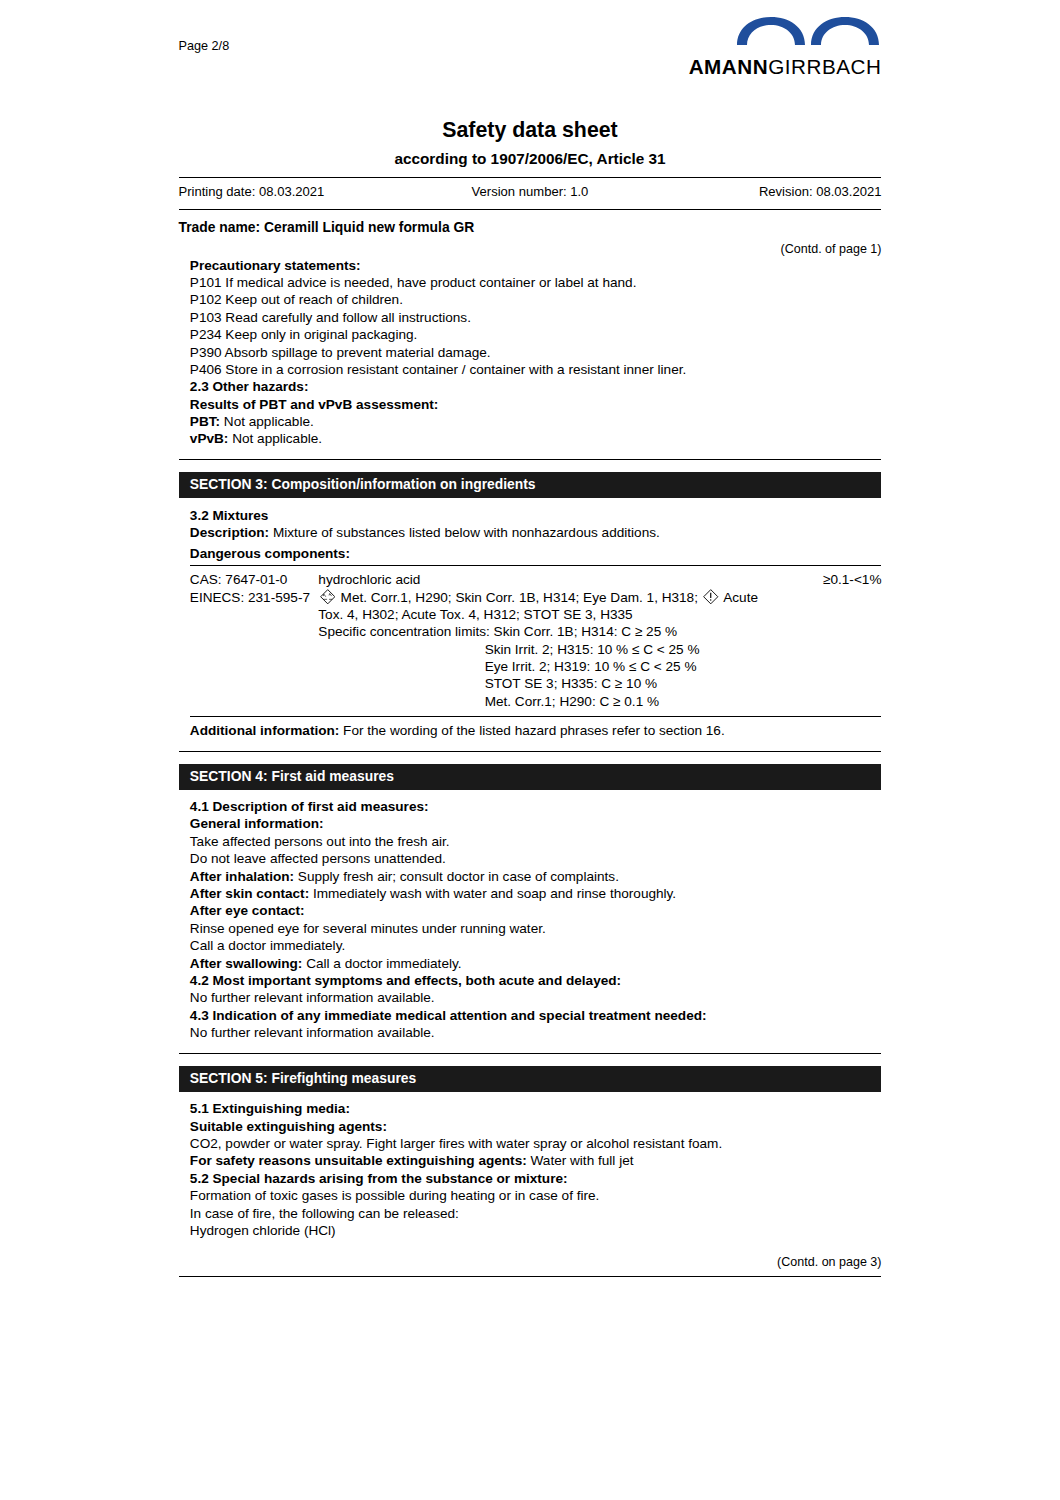Page 2/8
AMANN GIRRBACH
Safety data sheet
according to 1907/2006/EC, Article 31
Printing date: 08.03.2021
Version number: 1.0
Revision: 08.03.2021
Trade name: Ceramill Liquid new formula GR
(Contd. of page 1)
Precautionary statements:
P101 If medical advice is needed, have product container or label at hand.
P102 Keep out of reach of children.
P103 Read carefully and follow all instructions.
P234 Keep only in original packaging.
P390 Absorb spillage to prevent material damage.
P406 Store in a corrosion resistant container / container with a resistant inner liner.
2.3 Other hazards:
Results of PBT and vPvB assessment:
PBT: Not applicable.
vPvB: Not applicable.
SECTION 3: Composition/information on ingredients
3.2 Mixtures
Description: Mixture of substances listed below with nonhazardous additions.
Dangerous components:
CAS: 7647-01-0
hydrochloric acid
EINECS: 231-595-7
Met. Corr.1, H290; Skin Corr. 1B, H314; Eye Dam. 1, H318; Acute
Tox. 4, H302; Acute Tox. 4, H312; STOT SE 3, H335
Specific concentration limits: Skin Corr. 1B; H314: C ≥ 25 %
Skin Irrit. 2; H315: 10 % ≤ C < 25 %
Eye Irrit. 2; H319: 10 % ≤ C < 25 %
STOT SE 3; H335: C ≥ 10 %
Met. Corr.1; H290: C ≥ 0.1 %
≥0.1-<1%
Additional information: For the wording of the listed hazard phrases refer to section 16.
SECTION 4: First aid measures
4.1 Description of first aid measures:
General information:
Take affected persons out into the fresh air.
Do not leave affected persons unattended.
After inhalation: Supply fresh air; consult doctor in case of complaints.
After skin contact: Immediately wash with water and soap and rinse thoroughly.
After eye contact:
Rinse opened eye for several minutes under running water.
Call a doctor immediately.
After swallowing: Call a doctor immediately.
4.2 Most important symptoms and effects, both acute and delayed:
No further relevant information available.
4.3 Indication of any immediate medical attention and special treatment needed:
No further relevant information available.
SECTION 5: Firefighting measures
5.1 Extinguishing media:
Suitable extinguishing agents:
CO2, powder or water spray. Fight larger fires with water spray or alcohol resistant foam.
For safety reasons unsuitable extinguishing agents: Water with full jet
5.2 Special hazards arising from the substance or mixture:
Formation of toxic gases is possible during heating or in case of fire.
In case of fire, the following can be released:
Hydrogen chloride (HCl)
(Contd. on page 3)